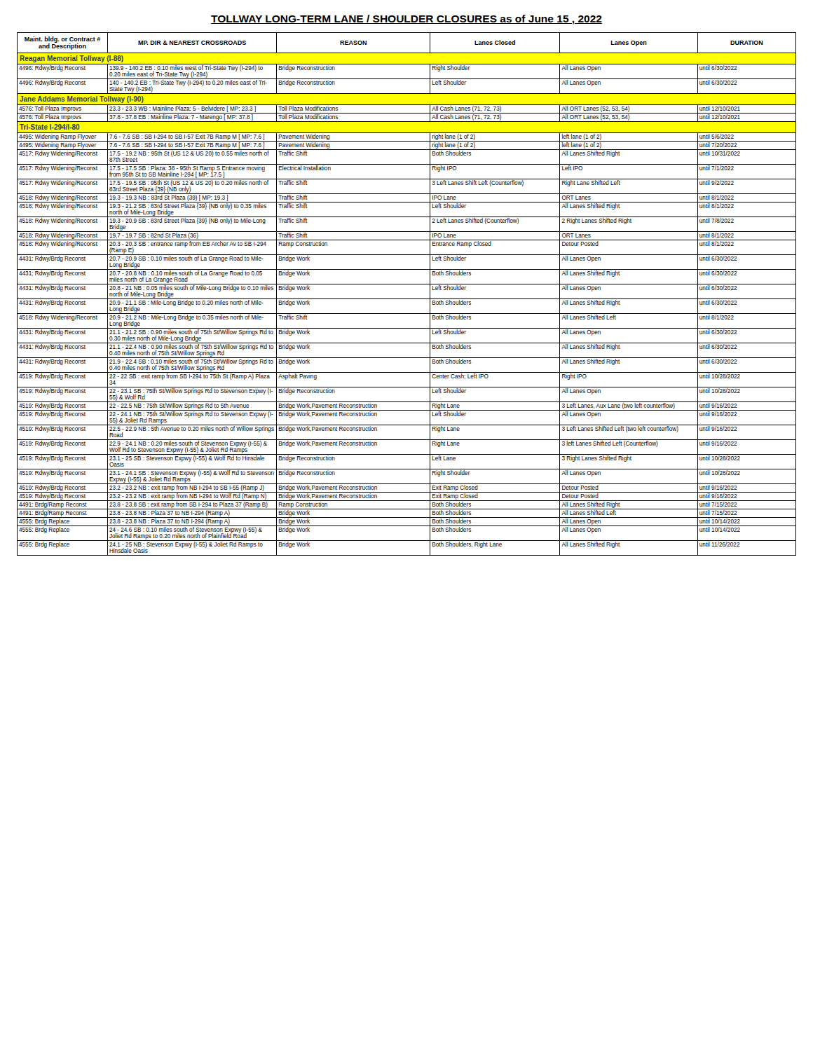TOLLWAY LONG-TERM LANE / SHOULDER CLOSURES as of June 15 , 2022
| Maint. bldg. or Contract # and Description | MP. DIR & NEAREST CROSSROADS | REASON | Lanes Closed | Lanes Open | DURATION |
| --- | --- | --- | --- | --- | --- |
| Reagan Memorial Tollway (I-88) |
| 4496: Rdwy/Brdg Reconst | 139.9 - 140.2 EB : 0.10 miles west of Tri-State Twy (I-294) to 0.20 miles east of Tri-State Twy (I-294) | Bridge Reconstruction | Right Shoulder | All Lanes Open | until 6/30/2022 |
| 4496: Rdwy/Brdg Reconst | 140 - 140.2 EB : Tri-State Twy (I-294) to 0.20 miles east of Tri-State Twy (I-294) | Bridge Reconstruction | Left Shoulder | All Lanes Open | until 6/30/2022 |
| Jane Addams Memorial Tollway (I-90) |
| 4576: Toll Plaza Improvs | 23.3 - 23.3 WB : Mainline Plaza: 5 - Belvidere [ MP: 23.3 ] | Toll Plaza Modifications | All Cash Lanes (71, 72, 73) | All ORT Lanes (52, 53, 54) | until 12/10/2021 |
| 4576: Toll Plaza Improvs | 37.8 - 37.8 EB : Mainline Plaza: 7 - Marengo [ MP: 37.8 ] | Toll Plaza Modifications | All Cash Lanes (71, 72, 73) | All ORT Lanes (52, 53, 54) | until 12/10/2021 |
| Tri-State I-294/I-80 |
| 4495: Widening Ramp Flyover | 7.6 - 7.6 SB : SB I-294 to SB I-57 Exit 7B Ramp M [ MP: 7.6 ] | Pavement Widening | right lane (1 of 2) | left lane (1 of 2) | until 5/6/2022 |
| 4495: Widening Ramp Flyover | 7.6 - 7.6 SB : SB I-294 to SB I-57 Exit 7B Ramp M [ MP: 7.6 ] | Pavement Widening | right lane (1 of 2) | left lane (1 of 2) | until 7/20/2022 |
| 4517: Rdwy Widening/Reconst | 17.5 - 19.2 NB : 95th St (US 12 & US 20) to 0.55 miles north of 87th Street | Traffic Shift | Both Shoulders | All Lanes Shifted Right | until 10/31/2022 |
| 4517: Rdwy Widening/Reconst | 17.5 - 17.5 SB : Plaza: 38 - 95th St Ramp S Entrance moving from 95th St to SB Mainline I-294 [ MP: 17.5 ] | Electrical Installation | Right IPO | Left IPO | until 7/1/2022 |
| 4517: Rdwy Widening/Reconst | 17.5 - 19.5 SB : 95th St (US 12 & US 20) to 0.20 miles north of 83rd Street Plaza {39} (NB only) | Traffic Shift | 3 Left Lanes Shift Left (Counterflow) | Right Lane Shifted Left | until 9/2/2022 |
| 4518: Rdwy Widening/Reconst | 19.3 - 19.3 NB : 83rd St Plaza (39) [ MP: 19.3 ] | Traffic Shift | IPO Lane | ORT Lanes | until 8/1/2022 |
| 4518: Rdwy Widening/Reconst | 19.3 - 21.2 SB : 83rd Street Plaza {39} (NB only) to 0.35 miles north of Mile-Long Bridge | Traffic Shift | Left Shoulder | All Lanes Shifted Right | until 8/1/2022 |
| 4518: Rdwy Widening/Reconst | 19.3 - 20.9 SB : 83rd Street Plaza {39} (NB only) to Mile-Long Bridge | Traffic Shift | 2 Left Lanes Shifted (Counterflow) | 2 Right Lanes Shifted Right | until 7/8/2022 |
| 4518: Rdwy Widening/Reconst | 19.7 - 19.7 SB : 82nd St Plaza (36) | Traffic Shift | IPO Lane | ORT Lanes | until 8/1/2022 |
| 4518: Rdwy Widening/Reconst | 20.3 - 20.3 SB : entrance ramp from EB Archer Av to SB I-294 (Ramp E) | Ramp Construction | Entrance Ramp Closed | Detour Posted | until 8/1/2022 |
| 4431: Rdwy/Brdg Reconst | 20.7 - 20.9 SB : 0.10 miles south of La Grange Road to Mile-Long Bridge | Bridge Work | Left Shoulder | All Lanes Open | until 6/30/2022 |
| 4431: Rdwy/Brdg Reconst | 20.7 - 20.8 NB : 0.10 miles south of La Grange Road to 0.05 miles north of La Grange Road | Bridge Work | Both Shoulders | All Lanes Shifted Right | until 6/30/2022 |
| 4431: Rdwy/Brdg Reconst | 20.8 - 21 NB : 0.05 miles south of Mile-Long Bridge to 0.10 miles north of Mile-Long Bridge | Bridge Work | Left Shoulder | All Lanes Open | until 6/30/2022 |
| 4431: Rdwy/Brdg Reconst | 20.9 - 21.1 SB : Mile-Long Bridge to 0.20 miles north of Mile-Long Bridge | Bridge Work | Both Shoulders | All Lanes Shifted Right | until 6/30/2022 |
| 4518: Rdwy Widening/Reconst | 20.9 - 21.2 NB : Mile-Long Bridge to 0.35 miles north of Mile-Long Bridge | Traffic Shift | Both Shoulders | All Lanes Shifted Left | until 8/1/2022 |
| 4431: Rdwy/Brdg Reconst | 21.1 - 21.2 SB : 0.90 miles south of 75th St/Willow Springs Rd to 0.30 miles north of Mile-Long Bridge | Bridge Work | Left Shoulder | All Lanes Open | until 6/30/2022 |
| 4431: Rdwy/Brdg Reconst | 21.1 - 22.4 NB : 0.90 miles south of 75th St/Willow Springs Rd to 0.40 miles north of 75th St/Willow Springs Rd | Bridge Work | Both Shoulders | All Lanes Shifted Right | until 6/30/2022 |
| 4431: Rdwy/Brdg Reconst | 21.9 - 22.4 SB : 0.10 miles south of 75th St/Willow Springs Rd to 0.40 miles north of 75th St/Willow Springs Rd | Bridge Work | Both Shoulders | All Lanes Shifted Right | until 6/30/2022 |
| 4519: Rdwy/Brdg Reconst | 22 - 22 SB : exit ramp from SB I-294 to 75th St (Ramp A) Plaza 34 | Asphalt Paving | Center Cash; Left IPO | Right IPO | until 10/28/2022 |
| 4519: Rdwy/Brdg Reconst | 22 - 23.1 SB : 75th St/Willow Springs Rd to Stevenson Expwy (I-55) & Wolf Rd | Bridge Reconstruction | Left Shoulder | All Lanes Open | until 10/28/2022 |
| 4519: Rdwy/Brdg Reconst | 22 - 22.5 NB : 75th St/Willow Springs Rd to 5th Avenue | Bridge Work,Pavement Reconstruction | Right Lane | 3 Left Lanes, Aux Lane (two left counterflow) | until 9/16/2022 |
| 4519: Rdwy/Brdg Reconst | 22 - 24.1 NB : 75th St/Willow Springs Rd to Stevenson Expwy (I-55) & Joliet Rd Ramps | Bridge Work,Pavement Reconstruction | Left Shoulder | All Lanes Open | until 9/16/2022 |
| 4519: Rdwy/Brdg Reconst | 22.5 - 22.9 NB : 5th Avenue to 0.20 miles north of Willow Springs Road | Bridge Work,Pavement Reconstruction | Right Lane | 3 Left Lanes Shifted Left (two left counterflow) | until 9/16/2022 |
| 4519: Rdwy/Brdg Reconst | 22.9 - 24.1 NB : 0.20 miles south of Stevenson Expwy (I-55) & Wolf Rd to Stevenson Expwy (I-55) & Joliet Rd Ramps | Bridge Work,Pavement Reconstruction | Right Lane | 3 left Lanes Shifted Left (Counterflow) | until 9/16/2022 |
| 4519: Rdwy/Brdg Reconst | 23.1 - 25 SB : Stevenson Expwy (I-55) & Wolf Rd to Hinsdale Oasis | Bridge Reconstruction | Left Lane | 3 Right Lanes Shifted Right | until 10/28/2022 |
| 4519: Rdwy/Brdg Reconst | 23.1 - 24.1 SB : Stevenson Expwy (I-55) & Wolf Rd to Stevenson Expwy (I-55) & Joliet Rd Ramps | Bridge Reconstruction | Right Shoulder | All Lanes Open | until 10/28/2022 |
| 4519: Rdwy/Brdg Reconst | 23.2 - 23.2 NB : exit ramp from NB I-294 to SB I-55 (Ramp J) | Bridge Work,Pavement Reconstruction | Exit Ramp Closed | Detour Posted | until 9/16/2022 |
| 4519: Rdwy/Brdg Reconst | 23.2 - 23.2 NB : exit ramp from NB I-294 to Wolf Rd (Ramp N) | Bridge Work,Pavement Reconstruction | Exit Ramp Closed | Detour Posted | until 9/16/2022 |
| 4491: Brdg/Ramp Reconst | 23.8 - 23.8 SB : exit ramp from SB I-294 to Plaza 37 (Ramp B) | Ramp Construction | Both Shoulders | All Lanes Shifted Right | until 7/15/2022 |
| 4491: Brdg/Ramp Reconst | 23.8 - 23.8 NB : Plaza 37 to NB I-294 (Ramp A) | Bridge Work | Both Shoulders | All Lanes Shifted Left | until 7/15/2022 |
| 4555: Brdg Replace | 23.8 - 23.8 NB : Plaza 37 to NB I-294 (Ramp A) | Bridge Work | Both Shoulders | All Lanes Open | until 10/14/2022 |
| 4555: Brdg Replace | 24 - 24.6 SB : 0.10 miles south of Stevenson Expwy (I-55) & Joliet Rd Ramps to 0.20 miles north of Plainfield Road | Bridge Work | Both Shoulders | All Lanes Open | until 10/14/2022 |
| 4555: Brdg Replace | 24.1 - 25 NB : Stevenson Expwy (I-55) & Joliet Rd Ramps to Hinsdale Oasis | Bridge Work | Both Shoulders, Right Lane | All Lanes Shifted Right | until 11/26/2022 |